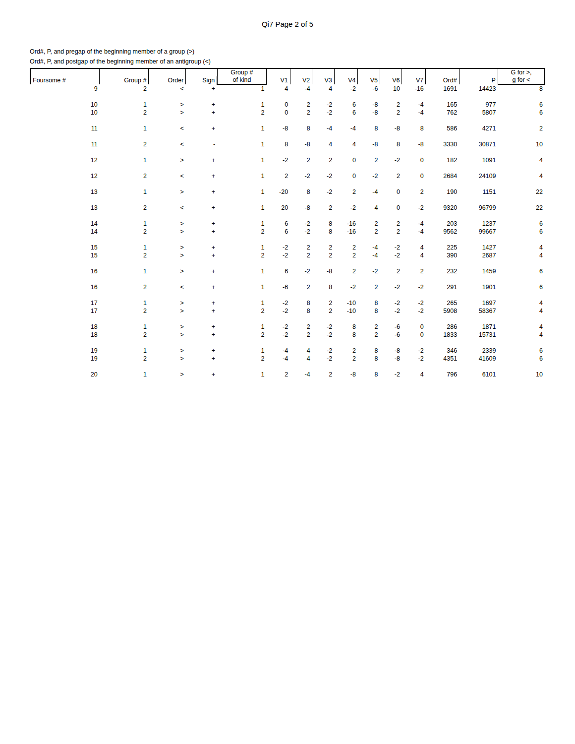Qi7 Page 2 of 5
Ord#, P, and pregap of the beginning member of a group (>)
Ord#, P, and postgap of the beginning member of an antigroup (<)
| Foursome # | Group # | Order | Sign | Group # | V1 | V2 | V3 | V4 | V5 | V6 | V7 | Ord# | P | G for >, |
| --- | --- | --- | --- | --- | --- | --- | --- | --- | --- | --- | --- | --- | --- | --- |
| of kind | g for < |
| 9 | 2 | < | + | 1 | 4 | -4 | 4 | -2 | -6 | 10 | -16 | 1691 | 14423 | 8 |
| 10 | 1 | > | + | 1 | 0 | 2 | -2 | 6 | -8 | 2 | -4 | 165 | 977 | 6 |
| 10 | 2 | > | + | 2 | 0 | 2 | -2 | 6 | -8 | 2 | -4 | 762 | 5807 | 6 |
| 11 | 1 | < | + | 1 | -8 | 8 | -4 | -4 | 8 | -8 | 8 | 586 | 4271 | 2 |
| 11 | 2 | < | - | 1 | 8 | -8 | 4 | 4 | -8 | 8 | -8 | 3330 | 30871 | 10 |
| 12 | 1 | > | + | 1 | -2 | 2 | 2 | 0 | 2 | -2 | 0 | 182 | 1091 | 4 |
| 12 | 2 | < | + | 1 | 2 | -2 | -2 | 0 | -2 | 2 | 0 | 2684 | 24109 | 4 |
| 13 | 1 | > | + | 1 | -20 | 8 | -2 | 2 | -4 | 0 | 2 | 190 | 1151 | 22 |
| 13 | 2 | < | + | 1 | 20 | -8 | 2 | -2 | 4 | 0 | -2 | 9320 | 96799 | 22 |
| 14 | 1 | > | + | 1 | 6 | -2 | 8 | -16 | 2 | 2 | -4 | 203 | 1237 | 6 |
| 14 | 2 | > | + | 2 | 6 | -2 | 8 | -16 | 2 | 2 | -4 | 9562 | 99667 | 6 |
| 15 | 1 | > | + | 1 | -2 | 2 | 2 | 2 | -4 | -2 | 4 | 225 | 1427 | 4 |
| 15 | 2 | > | + | 2 | -2 | 2 | 2 | 2 | -4 | -2 | 4 | 390 | 2687 | 4 |
| 16 | 1 | > | + | 1 | 6 | -2 | -8 | 2 | -2 | 2 | 2 | 232 | 1459 | 6 |
| 16 | 2 | < | + | 1 | -6 | 2 | 8 | -2 | 2 | -2 | -2 | 291 | 1901 | 6 |
| 17 | 1 | > | + | 1 | -2 | 8 | 2 | -10 | 8 | -2 | -2 | 265 | 1697 | 4 |
| 17 | 2 | > | + | 2 | -2 | 8 | 2 | -10 | 8 | -2 | -2 | 5908 | 58367 | 4 |
| 18 | 1 | > | + | 1 | -2 | 2 | -2 | 8 | 2 | -6 | 0 | 286 | 1871 | 4 |
| 18 | 2 | > | + | 2 | -2 | 2 | -2 | 8 | 2 | -6 | 0 | 1833 | 15731 | 4 |
| 19 | 1 | > | + | 1 | -4 | 4 | -2 | 2 | 8 | -8 | -2 | 346 | 2339 | 6 |
| 19 | 2 | > | + | 2 | -4 | 4 | -2 | 2 | 8 | -8 | -2 | 4351 | 41609 | 6 |
| 20 | 1 | > | + | 1 | 2 | -4 | 2 | -8 | 8 | -2 | 4 | 796 | 6101 | 10 |